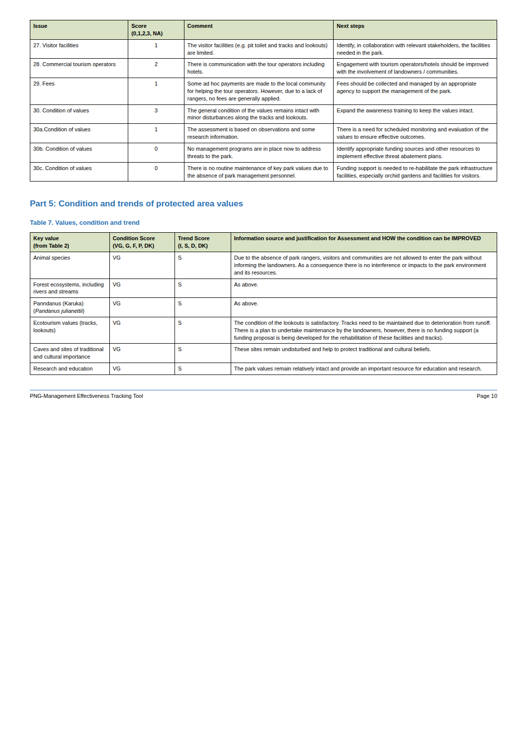| Issue | Score (0,1,2,3, NA) | Comment | Next steps |
| --- | --- | --- | --- |
| 27. Visitor facilities | 1 | The visitor facilities (e.g. pit toilet and tracks and lookouts) are limited. | Identify, in collaboration with relevant stakeholders, the facilities needed in the park. |
| 28. Commercial tourism operators | 2 | There is communication with the tour operators including hotels. | Engagement with tourism operators/hotels should be improved with the involvement of landowners / communities. |
| 29. Fees | 1 | Some ad hoc payments are made to the local community for helping the tour operators. However, due to a lack of rangers, no fees are generally applied. | Fees should be collected and managed by an appropriate agency to support the management of the park. |
| 30. Condition of values | 3 | The general condition of the values remains intact with minor disturbances along the tracks and lookouts. | Expand the awareness training to keep the values intact. |
| 30a.Condition of values | 1 | The assessment is based on observations and some research information. | There is a need for scheduled monitoring and evaluation of the values to ensure effective outcomes. |
| 30b. Condition of values | 0 | No management programs are in place now to address threats to the park. | Identify appropriate funding sources and other resources to implement effective threat abatement plans. |
| 30c. Condition of values | 0 | There is no routine maintenance of key park values due to the absence of park management personnel. | Funding support is needed to re-habilitate the park infrastructure facilities, especially orchid gardens and facilities for visitors. |
Part 5: Condition and trends of protected area values
Table 7. Values, condition and trend
| Key value (from Table 2) | Condition Score (VG, G, F, P, DK) | Trend Score (I, S, D, DK) | Information source and justification for Assessment and HOW the condition can be IMPROVED |
| --- | --- | --- | --- |
| Animal species | VG | S | Due to the absence of park rangers, visitors and communities are not allowed to enter the park without informing the landowners. As a consequence there is no interference or impacts to the park environment and its resources. |
| Forest ecosystems, including rivers and streams | VG | S | As above. |
| Panndanus (Karuka) ( Pandanus julianettii ) | VG | S | As above. |
| Ecotourism values (tracks, lookouts) | VG | S | The condition of the lookouts is satisfactory. Tracks need to be maintained due to deterioration from runoff. There is a plan to undertake maintenance by the landowners, however, there is no funding support (a funding proposal is being developed for the rehabilitation of these facilities and tracks). |
| Caves and sites of traditional and cultural importance | VG | S | These sites remain undisturbed and help to protect traditional and cultural beliefs. |
| Research and education | VG | S | The park values remain relatively intact and provide an important resource for education and research. |
PNG-Management Effectiveness Tracking Tool Page 10